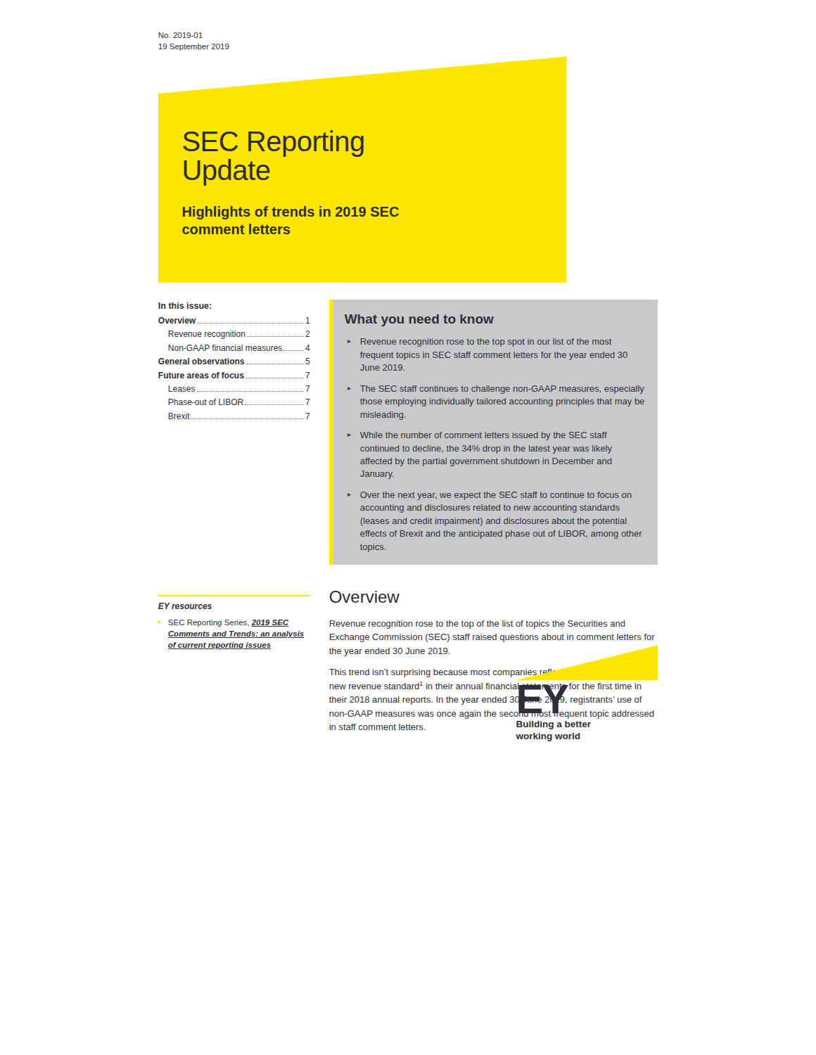No. 2019-01
19 September 2019
SEC Reporting
Update
Highlights of trends in 2019 SEC
comment letters
In this issue:
Overview 1
Revenue recognition 2
Non-GAAP financial measures 4
General observations 5
Future areas of focus 7
Leases 7
Phase-out of LIBOR 7
Brexit 7
EY resources
SEC Reporting Series, 2019 SEC Comments and Trends: an analysis of current reporting issues
What you need to know
Revenue recognition rose to the top spot in our list of the most frequent topics in SEC staff comment letters for the year ended 30 June 2019.
The SEC staff continues to challenge non-GAAP measures, especially those employing individually tailored accounting principles that may be misleading.
While the number of comment letters issued by the SEC staff continued to decline, the 34% drop in the latest year was likely affected by the partial government shutdown in December and January.
Over the next year, we expect the SEC staff to continue to focus on accounting and disclosures related to new accounting standards (leases and credit impairment) and disclosures about the potential effects of Brexit and the anticipated phase out of LIBOR, among other topics.
Overview
Revenue recognition rose to the top of the list of topics the Securities and Exchange Commission (SEC) staff raised questions about in comment letters for the year ended 30 June 2019.
This trend isn’t surprising because most companies reflected their adoption of the new revenue standard1 in their annual financial statements for the first time in their 2018 annual reports. In the year ended 30 June 2019, registrants’ use of non-GAAP measures was once again the second most frequent topic addressed in staff comment letters.
EY
Building a better
working world